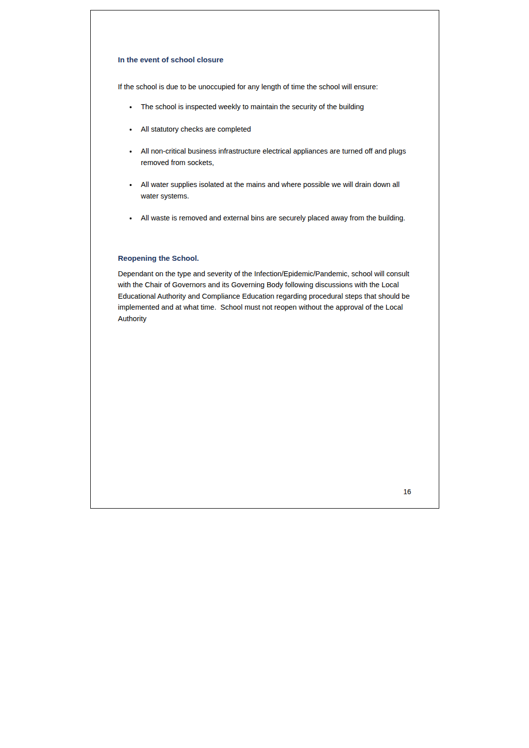In the event of school closure
If the school is due to be unoccupied for any length of time the school will ensure:
The school is inspected weekly to maintain the security of the building
All statutory checks are completed
All non-critical business infrastructure electrical appliances are turned off and plugs removed from sockets,
All water supplies isolated at the mains and where possible we will drain down all water systems.
All waste is removed and external bins are securely placed away from the building.
Reopening the School.
Dependant on the type and severity of the Infection/Epidemic/Pandemic, school will consult with the Chair of Governors and its Governing Body following discussions with the Local Educational Authority and Compliance Education regarding procedural steps that should be implemented and at what time. School must not reopen without the approval of the Local Authority
16